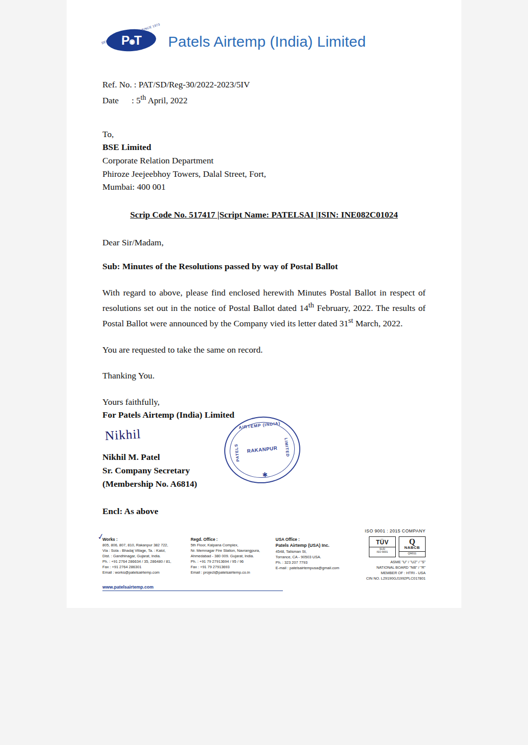P◉T
SERVING THE INDUSTRY SINCE 1973
Patels Airtemp (India) Limited
Ref. No. : PAT/SD/Reg-30/2022-2023/5IV Date : 5th April, 2022
To,
BSE Limited
Corporate Relation Department
Phiroze Jeejeebhoy Towers, Dalal Street, Fort,
Mumbai: 400 001
Scrip Code No. 517417 |Script Name: PATELSAI |ISIN: INE082C01024
Dear Sir/Madam,
Sub: Minutes of the Resolutions passed by way of Postal Ballot
With regard to above, please find enclosed herewith Minutes Postal Ballot in respect of resolutions set out in the notice of Postal Ballot dated 14th February, 2022. The results of Postal Ballot were announced by the Company vied its letter dated 31st March, 2022.
You are requested to take the same on record.
Thanking You.
Yours faithfully,
For Patels Airtemp (India) Limited
Nikhil
AIRTEMP (INDIA)
PATELS
LIMITED
RAKANPUR
✱
Nikhil M. Patel
Sr. Company Secretary
(Membership No. A6814)
Encl: As above
ISO 9001 : 2015 COMPANY
✓
Works :
805, 806, 807, 810, Rakanpur 382 722,
Via : Sola - Bhadaj Village, Ta. : Kalol,
Dist. : Gandhinagar, Gujarat, India.
Ph. : +91 2764 286634 / 35, 286480 / 81,
Fax : +91 2764 286301
Email : works@patelsairtemp.com
Regd. Office :
5th Floor, Kalpana Complex,
Nr. Memnagar Fire Station, Navrangpura,
Ahmedabad - 380 009. Gujarat, India.
Ph. : +91 79 27913694 / 95 / 96
Fax : +91 79 27913693
Email : project@patelsairtemp.co.in
USA Office :
Patels Airtemp (USA) Inc.
4548, Talisman St,
Torrance, CA - 90503 USA.
Ph. : 323 207 7793
E-mail : patelsairtempusa@gmail.com
TÜV
SUD
ISO 9001
Q
NABCB
QM011
ASME "U" / "U2" / "S"
NATIONAL BOARD "NB" / "R"
MEMBER OF : HTRI - USA
CIN NO. L29190GJ1992PLC017801
www.patelsairtemp.com